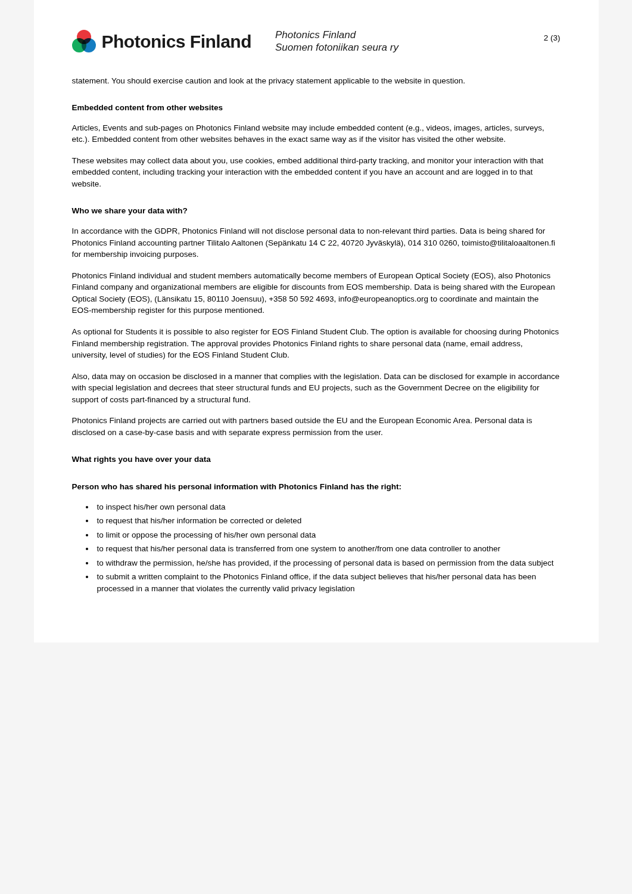Photonics Finland
Photonics Finland
Suomen fotoniikan seura ry
2 (3)
statement. You should exercise caution and look at the privacy statement applicable to the website in question.
Embedded content from other websites
Articles, Events and sub-pages on Photonics Finland website may include embedded content (e.g., videos, images, articles, surveys, etc.). Embedded content from other websites behaves in the exact same way as if the visitor has visited the other website.
These websites may collect data about you, use cookies, embed additional third-party tracking, and monitor your interaction with that embedded content, including tracking your interaction with the embedded content if you have an account and are logged in to that website.
Who we share your data with?
In accordance with the GDPR, Photonics Finland will not disclose personal data to non-relevant third parties. Data is being shared for Photonics Finland accounting partner Tilitalo Aaltonen (Sepänkatu 14 C 22, 40720 Jyväskylä), 014 310 0260, toimisto@tilitaloaaltonen.fi for membership invoicing purposes.
Photonics Finland individual and student members automatically become members of European Optical Society (EOS), also Photonics Finland company and organizational members are eligible for discounts from EOS membership. Data is being shared with the European Optical Society (EOS), (Länsikatu 15, 80110 Joensuu), +358 50 592 4693, info@europeanoptics.org to coordinate and maintain the EOS-membership register for this purpose mentioned.
As optional for Students it is possible to also register for EOS Finland Student Club. The option is available for choosing during Photonics Finland membership registration. The approval provides Photonics Finland rights to share personal data (name, email address, university, level of studies) for the EOS Finland Student Club.
Also, data may on occasion be disclosed in a manner that complies with the legislation. Data can be disclosed for example in accordance with special legislation and decrees that steer structural funds and EU projects, such as the Government Decree on the eligibility for support of costs part-financed by a structural fund.
Photonics Finland projects are carried out with partners based outside the EU and the European Economic Area. Personal data is disclosed on a case-by-case basis and with separate express permission from the user.
What rights you have over your data
Person who has shared his personal information with Photonics Finland has the right:
to inspect his/her own personal data
to request that his/her information be corrected or deleted
to limit or oppose the processing of his/her own personal data
to request that his/her personal data is transferred from one system to another/from one data controller to another
to withdraw the permission, he/she has provided, if the processing of personal data is based on permission from the data subject
to submit a written complaint to the Photonics Finland office, if the data subject believes that his/her personal data has been processed in a manner that violates the currently valid privacy legislation